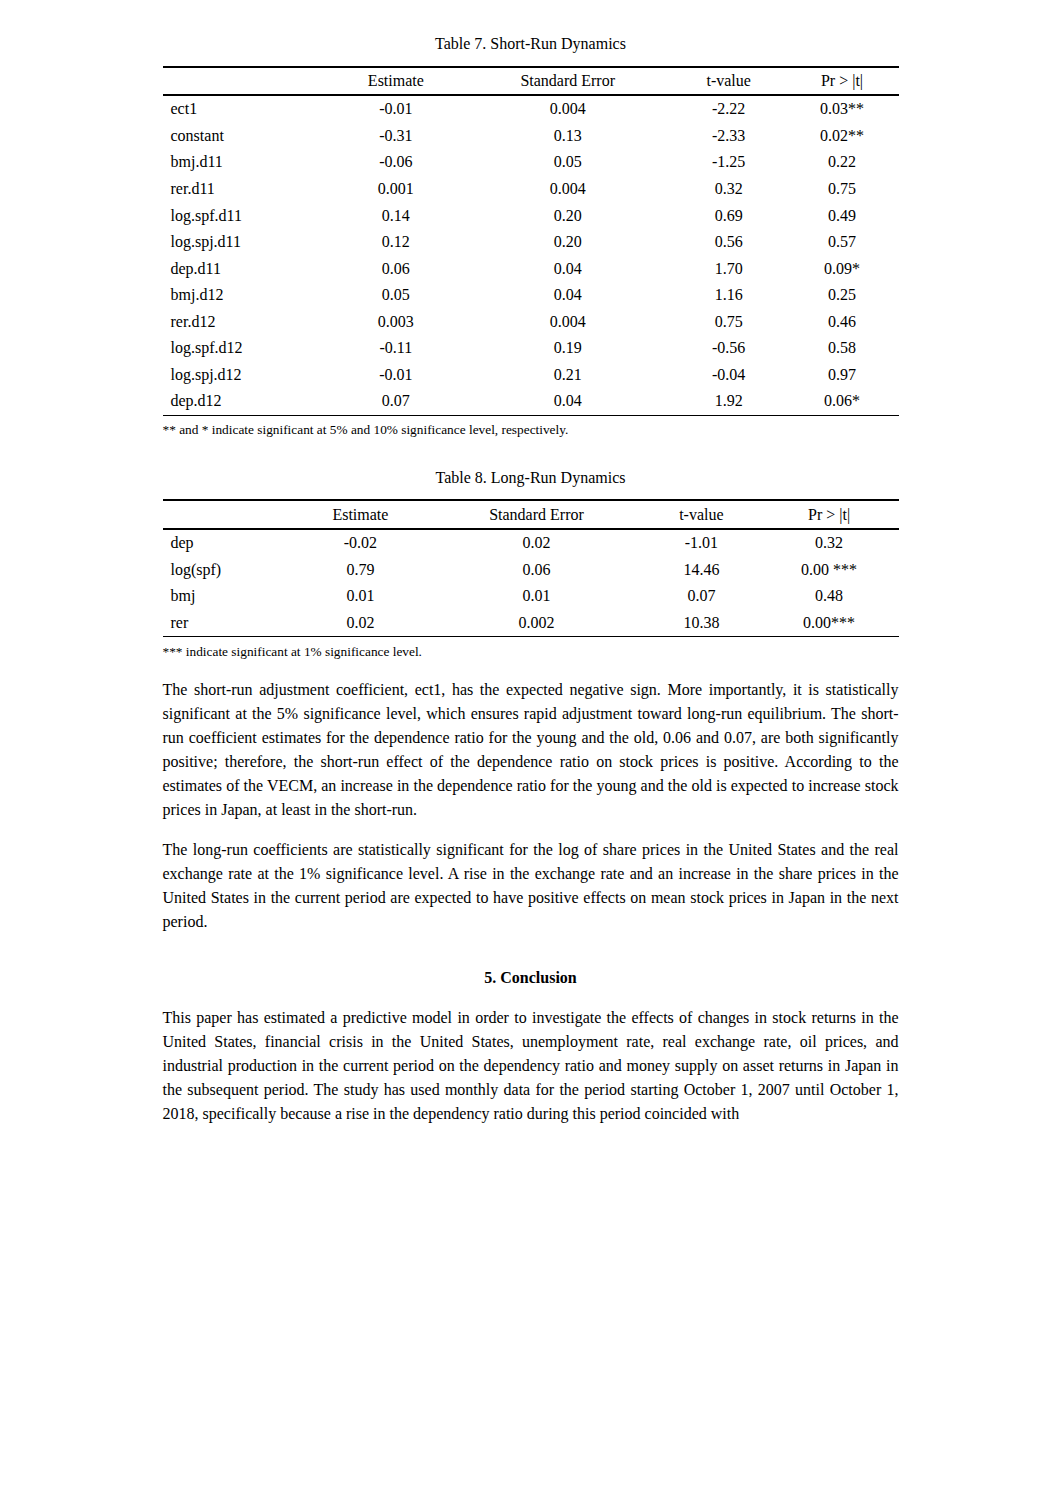Table 7. Short-Run Dynamics
| | Estimate | Standard Error | t-value | Pr > /t/ |
| --- | --- | --- | --- | --- |
| ect1 | -0.01 | 0.004 | -2.22 | 0.03** |
| constant | -0.31 | 0.13 | -2.33 | 0.02** |
| bmj.d11 | -0.06 | 0.05 | -1.25 | 0.22 |
| rer.d11 | 0.001 | 0.004 | 0.32 | 0.75 |
| log.spf.d11 | 0.14 | 0.20 | 0.69 | 0.49 |
| log.spj.d11 | 0.12 | 0.20 | 0.56 | 0.57 |
| dep.d11 | 0.06 | 0.04 | 1.70 | 0.09* |
| bmj.d12 | 0.05 | 0.04 | 1.16 | 0.25 |
| rer.d12 | 0.003 | 0.004 | 0.75 | 0.46 |
| log.spf.d12 | -0.11 | 0.19 | -0.56 | 0.58 |
| log.spj.d12 | -0.01 | 0.21 | -0.04 | 0.97 |
| dep.d12 | 0.07 | 0.04 | 1.92 | 0.06* |
** and * indicate significant at 5% and 10% significance level, respectively.
Table 8. Long-Run Dynamics
| | Estimate | Standard Error | t-value | Pr > /t/ |
| --- | --- | --- | --- | --- |
| dep | -0.02 | 0.02 | -1.01 | 0.32 |
| log(spf) | 0.79 | 0.06 | 14.46 | 0.00 *** |
| bmj | 0.01 | 0.01 | 0.07 | 0.48 |
| rer | 0.02 | 0.002 | 10.38 | 0.00*** |
*** indicate significant at 1% significance level.
The short-run adjustment coefficient, ect1, has the expected negative sign. More importantly, it is statistically significant at the 5% significance level, which ensures rapid adjustment toward long-run equilibrium. The short-run coefficient estimates for the dependence ratio for the young and the old, 0.06 and 0.07, are both significantly positive; therefore, the short-run effect of the dependence ratio on stock prices is positive. According to the estimates of the VECM, an increase in the dependence ratio for the young and the old is expected to increase stock prices in Japan, at least in the short-run.
The long-run coefficients are statistically significant for the log of share prices in the United States and the real exchange rate at the 1% significance level. A rise in the exchange rate and an increase in the share prices in the United States in the current period are expected to have positive effects on mean stock prices in Japan in the next period.
5. Conclusion
This paper has estimated a predictive model in order to investigate the effects of changes in stock returns in the United States, financial crisis in the United States, unemployment rate, real exchange rate, oil prices, and industrial production in the current period on the dependency ratio and money supply on asset returns in Japan in the subsequent period. The study has used monthly data for the period starting October 1, 2007 until October 1, 2018, specifically because a rise in the dependency ratio during this period coincided with